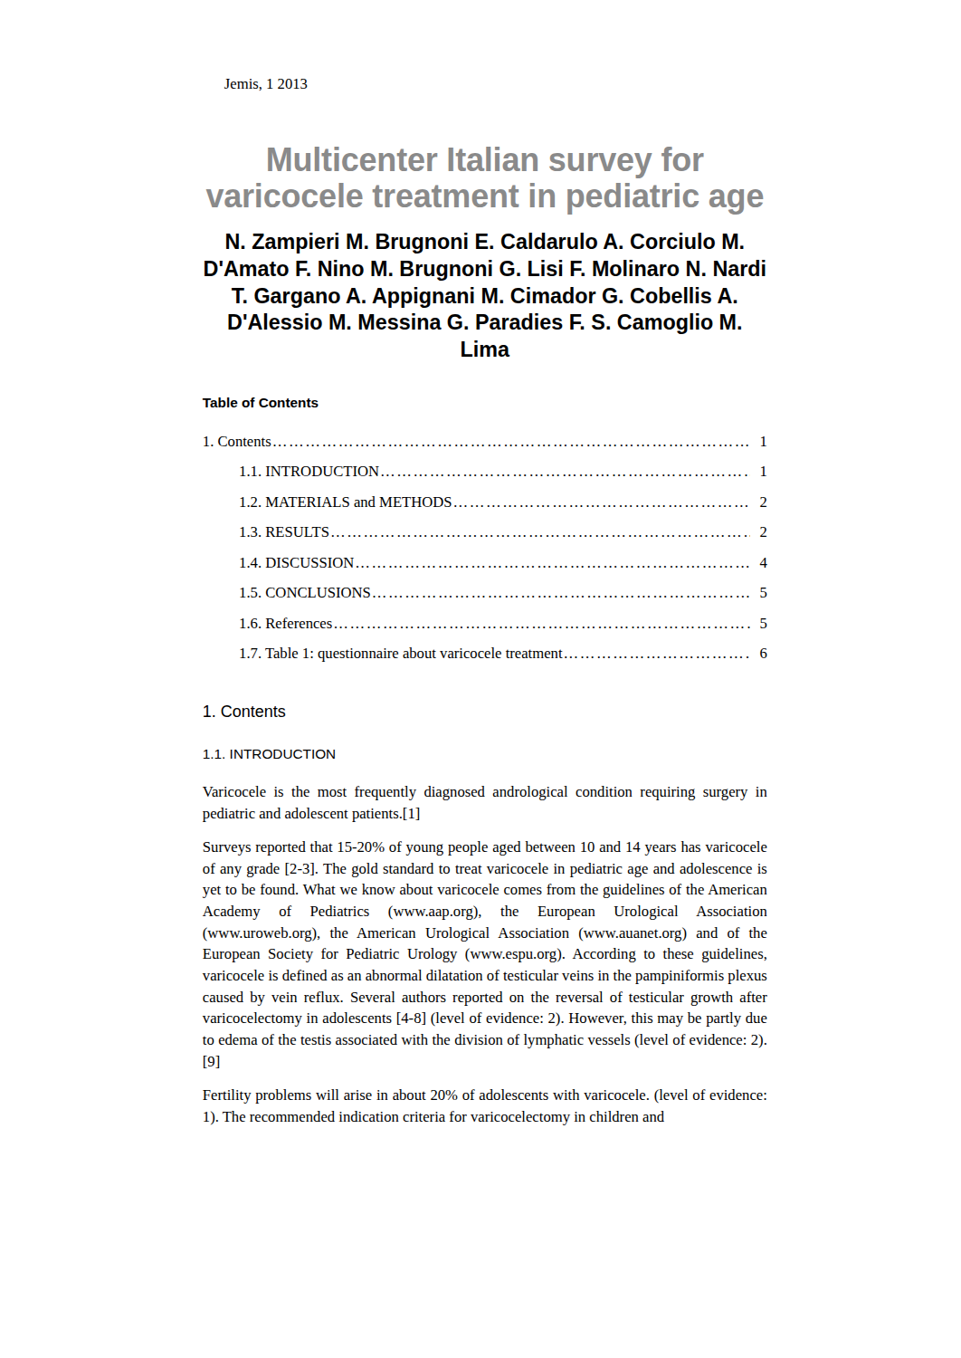Jemis, 1 2013
Multicenter Italian survey for varicocele treatment in pediatric age
N. Zampieri M. Brugnoni E. Caldarulo A. Corciulo M. D'Amato F. Nino M. Brugnoni G. Lisi F. Molinaro N. Nardi T. Gargano A. Appignani M. Cimador G. Cobellis A. D'Alessio M. Messina G. Paradies F. S. Camoglio M. Lima
Table of Contents
1. Contents……………………………………………………………………………………1
1.1. INTRODUCTION……………………………………………………………………1
1.2. MATERIALS and METHODS…………………………………………………2
1.3. RESULTS………………………………………………………………………………2
1.4. DISCUSSION…………………………………………………………………………4
1.5. CONCLUSIONS………………………………………………………………………5
1.6. References………………………………………………………………………………5
1.7. Table 1: questionnaire about varicocele treatment…………………………………6
1. Contents
1.1. INTRODUCTION
Varicocele is the most frequently diagnosed andrological condition requiring surgery in pediatric and adolescent patients.[1]
Surveys reported that 15-20% of young people aged between 10 and 14 years has varicocele of any grade [2-3]. The gold standard to treat varicocele in pediatric age and adolescence is yet to be found. What we know about varicocele comes from the guidelines of the American Academy of Pediatrics (www.aap.org), the European Urological Association (www.uroweb.org), the American Urological Association (www.auanet.org) and of the European Society for Pediatric Urology (www.espu.org). According to these guidelines, varicocele is defined as an abnormal dilatation of testicular veins in the pampiniformis plexus caused by vein reflux. Several authors reported on the reversal of testicular growth after varicocelectomy in adolescents [4-8] (level of evidence: 2). However, this may be partly due to edema of the testis associated with the division of lymphatic vessels (level of evidence: 2).[9]
Fertility problems will arise in about 20% of adolescents with varicocele. (level of evidence: 1). The recommended indication criteria for varicocelectomy in children and